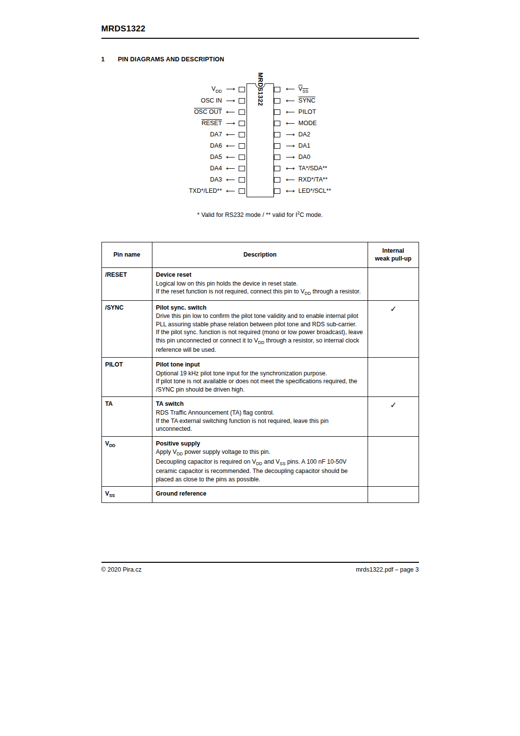MRDS1322
1 PIN DIAGRAMS AND DESCRIPTION
| V DD | ⟶ | | MRDS1322 | | ⟵ | V SS |
| OSC IN | ⟶ | | | | ⟵ | SYNC |
| OSC OUT | ⟵ | | | | ⟵ | PILOT |
| RESET | ⟶ | | | | ⟵ | MODE |
| DA7 | ⟵ | | | | ⟶ | DA2 |
| DA6 | ⟵ | | | | ⟶ | DA1 |
| DA5 | ⟵ | | | | ⟶ | DA0 |
| DA4 | ⟵ | | | | ⟷ | TA*/SDA** |
| DA3 | ⟵ | | | | ⟵ | RXD*/TA** |
| TXD*/LED** | ⟵ | | | | ⟷ | LED*/SCL** |
* Valid for RS232 mode / ** valid for I2C mode.
| Pin name | Description | Internal weak pull-up |
| --- | --- | --- |
| /RESET | Device reset Logical low on this pin holds the device in reset state. If the reset function is not required, connect this pin to V DD through a resistor. | |
| /SYNC | Pilot sync. switch Drive this pin low to confirm the pilot tone validity and to enable internal pilot PLL assuring stable phase relation between pilot tone and RDS sub-carrier. If the pilot sync. function is not required (mono or low power broadcast), leave this pin unconnected or connect it to V DD through a resistor, so internal clock reference will be used. | ✓ |
| PILOT | Pilot tone input Optional 19 kHz pilot tone input for the synchronization purpose. If pilot tone is not available or does not meet the specifications required, the /SYNC pin should be driven high. | |
| TA | TA switch RDS Traffic Announcement (TA) flag control. If the TA external switching function is not required, leave this pin unconnected. | ✓ |
| V DD | Positive supply Apply V DD power supply voltage to this pin. Decoupling capacitor is required on V DD and V SS pins. A 100 nF 10-50V ceramic capacitor is recommended. The decoupling capacitor should be placed as close to the pins as possible. | |
| V SS | Ground reference | |
© 2020 Pira.cz mrds1322.pdf – page 3